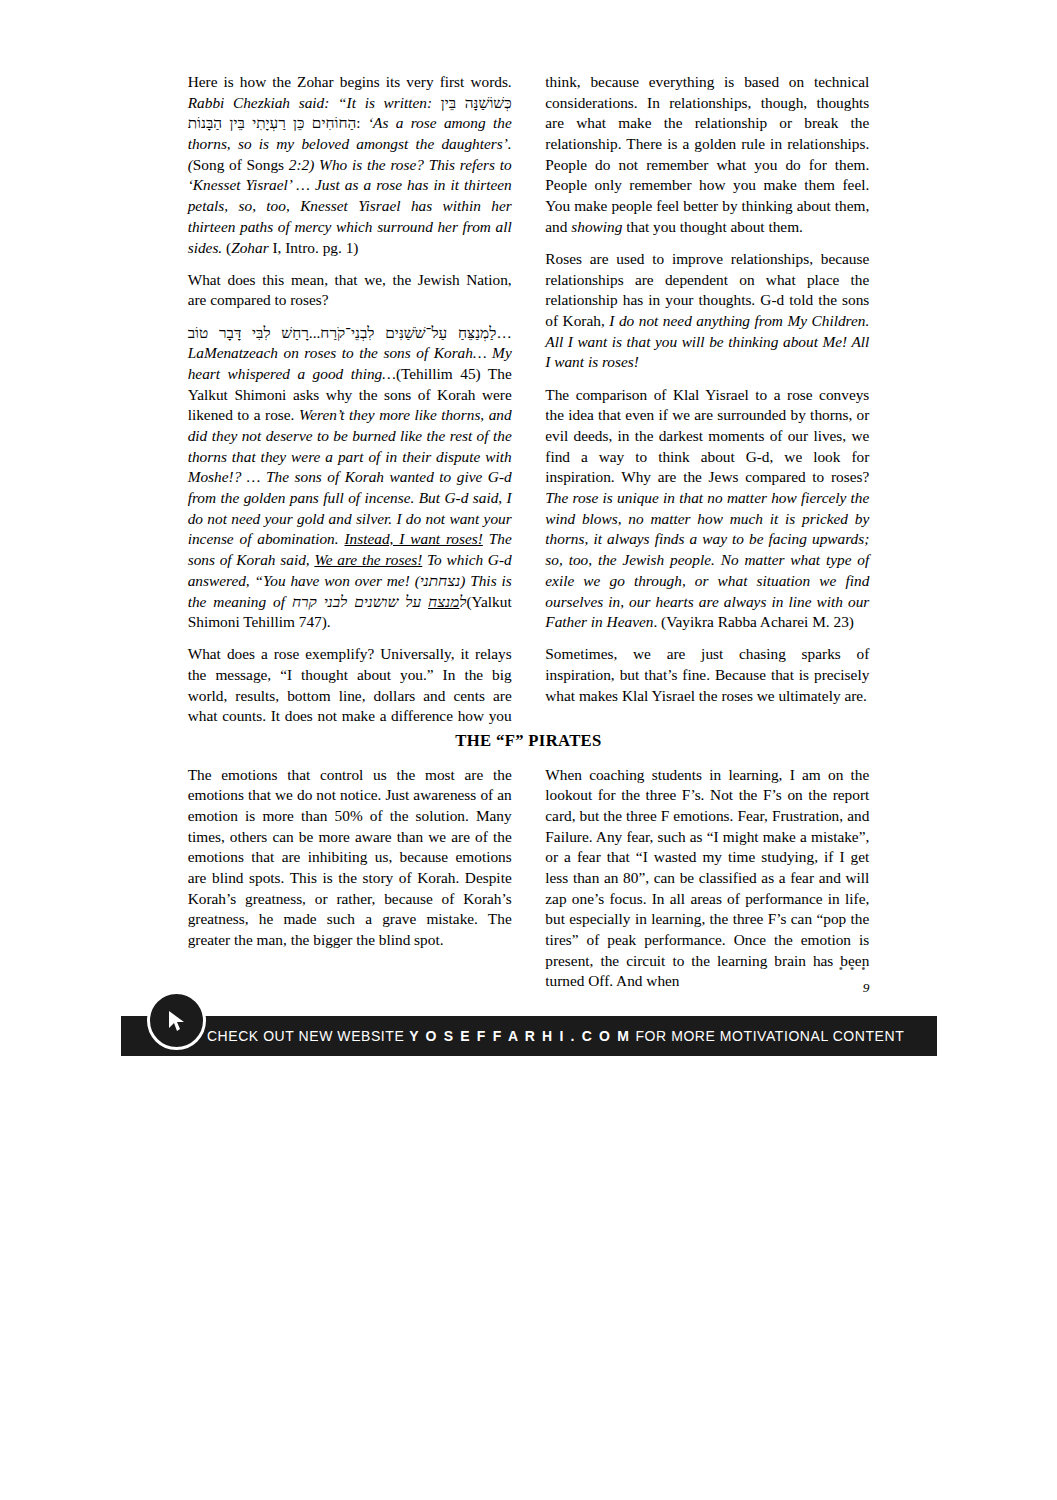Here is how the Zohar begins its very first words. Rabbi Chezkiah said: “It is written: כְּשׁוֹשַׁנָּה בֵּין הַחוֹחִים כֵּן רַעְיָתִי בֵּין הַבָּנוֹת: ‘As a rose among the thorns, so is my beloved amongst the daughters’. (Song of Songs 2:2) Who is the rose? This refers to ‘Knesset Yisrael’ … Just as a rose has in it thirteen petals, so, too, Knesset Yisrael has within her thirteen paths of mercy which surround her from all sides. (Zohar I, Intro. pg. 1)
What does this mean, that we, the Jewish Nation, are compared to roses?
לַמְנַצֵּחַ עַל־שֹׁשַׁנִּים לִבְנֵי־קֹרַח...רָחַשׁ לִבִּי דָּבָר טוֹב… LaMenatzeach on roses to the sons of Korah… My heart whispered a good thing…(Tehillim 45) The Yalkut Shimoni asks why the sons of Korah were likened to a rose. Weren’t they more like thorns, and did they not deserve to be burned like the rest of the thorns that they were a part of in their dispute with Moshe!? … The sons of Korah wanted to give G-d from the golden pans full of incense. But G-d said, I do not need your gold and silver. I do not want your incense of abomination. Instead, I want roses! The sons of Korah said, We are the roses! To which G-d answered, “You have won over me! (נצחתני) This is the meaning of למנצח על שושנים לבני קרח(Yalkut Shimoni Tehillim 747).
What does a rose exemplify? Universally, it relays the message, “I thought about you.” In the big world, results, bottom line, dollars and cents are what counts. It does not make a difference how you think, because everything is based on technical considerations. In relationships, though, thoughts are what make the relationship or break the relationship. There is a golden rule in relationships. People do not remember what you do for them. People only remember how you make them feel. You make people feel better by thinking about them, and showing that you thought about them.
Roses are used to improve relationships, because relationships are dependent on what place the relationship has in your thoughts. G-d told the sons of Korah, I do not need anything from My Children. All I want is that you will be thinking about Me! All I want is roses!
The comparison of Klal Yisrael to a rose conveys the idea that even if we are surrounded by thorns, or evil deeds, in the darkest moments of our lives, we find a way to think about G-d, we look for inspiration. Why are the Jews compared to roses? The rose is unique in that no matter how fiercely the wind blows, no matter how much it is pricked by thorns, it always finds a way to be facing upwards; so, too, the Jewish people. No matter what type of exile we go through, or what situation we find ourselves in, our hearts are always in line with our Father in Heaven. (Vayikra Rabba Acharei M. 23)
Sometimes, we are just chasing sparks of inspiration, but that’s fine. Because that is precisely what makes Klal Yisrael the roses we ultimately are.
THE “F” PIRATES
The emotions that control us the most are the emotions that we do not notice. Just awareness of an emotion is more than 50% of the solution. Many times, others can be more aware than we are of the emotions that are inhibiting us, because emotions are blind spots. This is the story of Korah. Despite Korah’s greatness, or rather, because of Korah’s greatness, he made such a grave mistake. The greater the man, the bigger the blind spot.
When coaching students in learning, I am on the lookout for the three F’s. Not the F’s on the report card, but the three F emotions. Fear, Frustration, and Failure. Any fear, such as “I might make a mistake”, or a fear that “I wasted my time studying, if I get less than an 80”, can be classified as a fear and will zap one’s focus. In all areas of performance in life, but especially in learning, the three F’s can “pop the tires” of peak performance. Once the emotion is present, the circuit to the learning brain has been turned Off. And when
• • •
9
CHECK OUT NEW WEBSITE Y O S E F F A R H I . C O M FOR MORE MOTIVATIONAL CONTENT